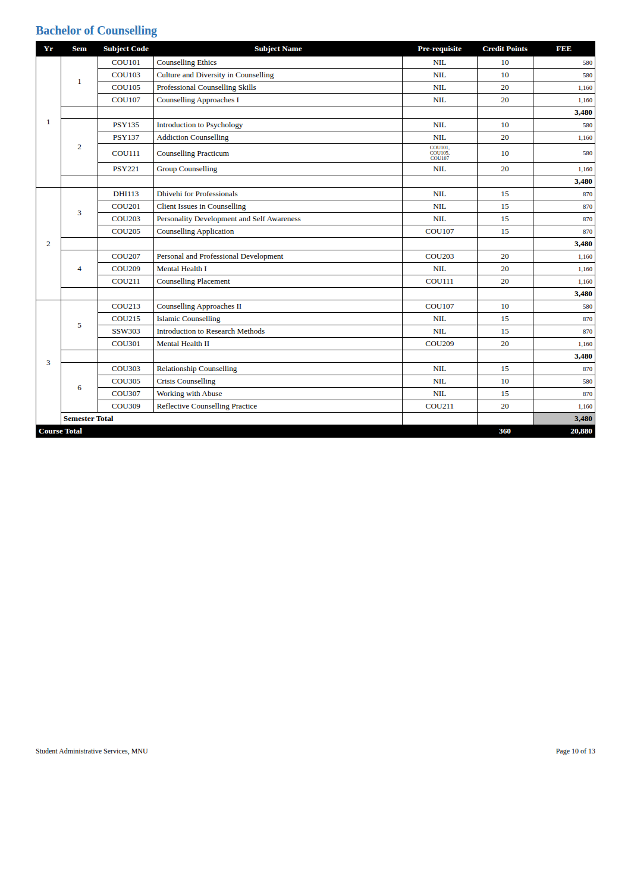Bachelor of Counselling
| Yr | Sem | Subject Code | Subject Name | Pre-requisite | Credit Points | FEE |
| --- | --- | --- | --- | --- | --- | --- |
| 1 | 1 | COU101 | Counselling Ethics | NIL | 10 | 580 |
| COU103 | Culture and Diversity in Counselling | NIL | 10 | 580 |
| COU105 | Professional Counselling Skills | NIL | 20 | 1,160 |
| COU107 | Counselling Approaches I | NIL | 20 | 1,160 |
| | | | | | 3,480 |
| 2 | PSY135 | Introduction to Psychology | NIL | 10 | 580 |
| PSY137 | Addiction Counselling | NIL | 20 | 1,160 |
| COU111 | Counselling Practicum | COU101, COU105, COU107 | 10 | 580 |
| PSY221 | Group Counselling | NIL | 20 | 1,160 |
| | | | | | 3,480 |
| 2 | 3 | DHI113 | Dhivehi for Professionals | NIL | 15 | 870 |
| COU201 | Client Issues in Counselling | NIL | 15 | 870 |
| COU203 | Personality Development and Self Awareness | NIL | 15 | 870 |
| COU205 | Counselling Application | COU107 | 15 | 870 |
| | | | | | 3,480 |
| 4 | COU207 | Personal and Professional Development | COU203 | 20 | 1,160 |
| COU209 | Mental Health I | NIL | 20 | 1,160 |
| COU211 | Counselling Placement | COU111 | 20 | 1,160 |
| | | | | | 3,480 |
| 3 | 5 | COU213 | Counselling Approaches II | COU107 | 10 | 580 |
| COU215 | Islamic Counselling | NIL | 15 | 870 |
| SSW303 | Introduction to Research Methods | NIL | 15 | 870 |
| COU301 | Mental Health II | COU209 | 20 | 1,160 |
| | | | | | 3,480 |
| 6 | COU303 | Relationship Counselling | NIL | 15 | 870 |
| COU305 | Crisis Counselling | NIL | 10 | 580 |
| COU307 | Working with Abuse | NIL | 15 | 870 |
| COU309 | Reflective Counselling Practice | COU211 | 20 | 1,160 |
| Semester Total | | | 3,480 |
| Course Total | 360 | 20,880 |
Student Administrative Services, MNU Page 10 of 13